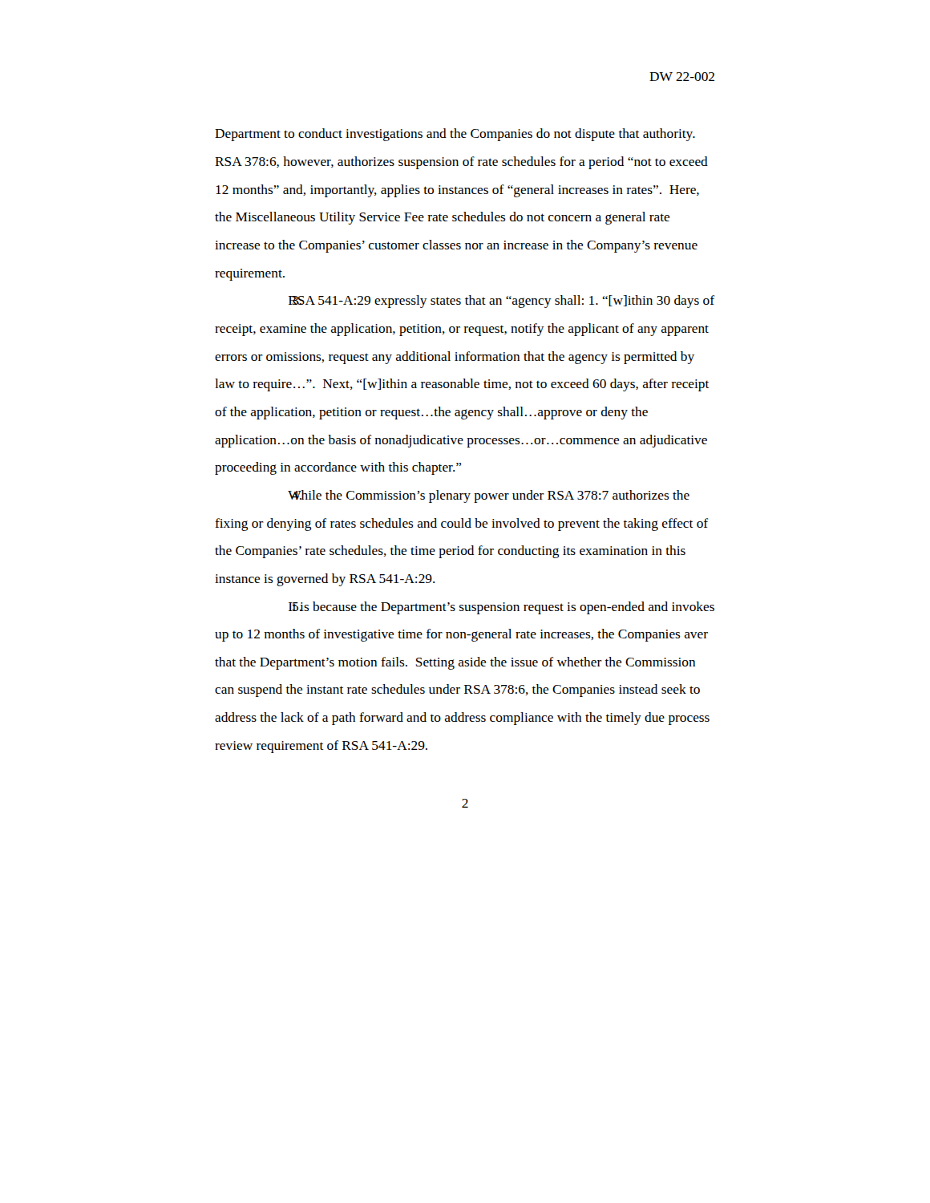DW 22-002
Department to conduct investigations and the Companies do not dispute that authority. RSA 378:6, however, authorizes suspension of rate schedules for a period “not to exceed 12 months” and, importantly, applies to instances of “general increases in rates”. Here, the Miscellaneous Utility Service Fee rate schedules do not concern a general rate increase to the Companies’ customer classes nor an increase in the Company’s revenue requirement.
3. RSA 541-A:29 expressly states that an “agency shall: 1. “[w]ithin 30 days of receipt, examine the application, petition, or request, notify the applicant of any apparent errors or omissions, request any additional information that the agency is permitted by law to require…”. Next, “[w]ithin a reasonable time, not to exceed 60 days, after receipt of the application, petition or request…the agency shall…approve or deny the application…on the basis of nonadjudicative processes…or…commence an adjudicative proceeding in accordance with this chapter.”
4. While the Commission’s plenary power under RSA 378:7 authorizes the fixing or denying of rates schedules and could be involved to prevent the taking effect of the Companies’ rate schedules, the time period for conducting its examination in this instance is governed by RSA 541-A:29.
5. It is because the Department’s suspension request is open-ended and invokes up to 12 months of investigative time for non-general rate increases, the Companies aver that the Department’s motion fails. Setting aside the issue of whether the Commission can suspend the instant rate schedules under RSA 378:6, the Companies instead seek to address the lack of a path forward and to address compliance with the timely due process review requirement of RSA 541-A:29.
2